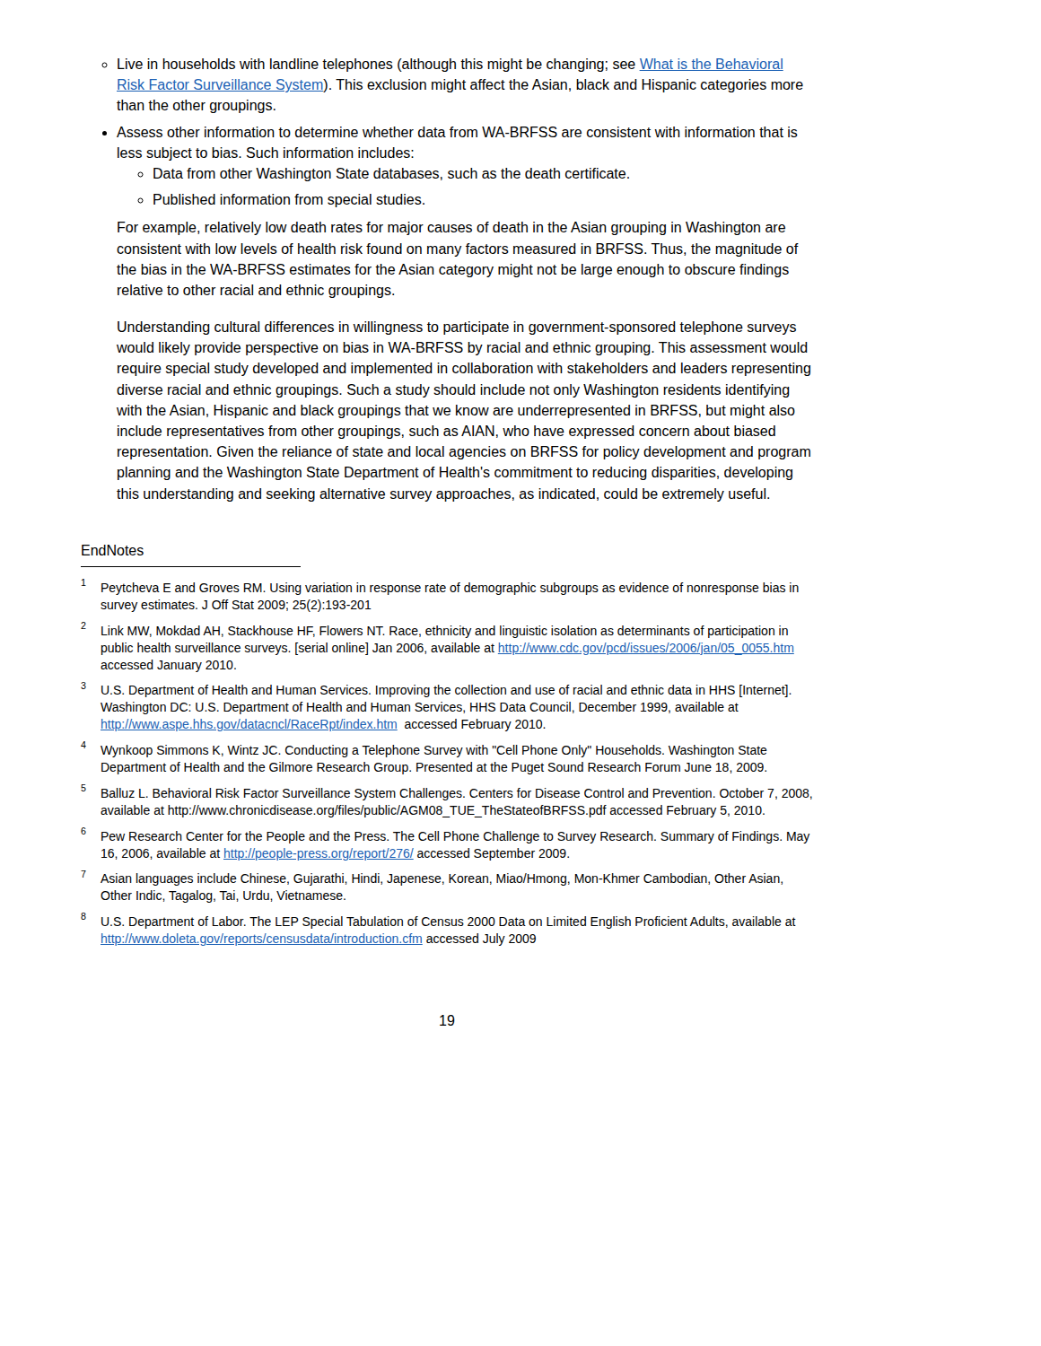Live in households with landline telephones (although this might be changing; see What is the Behavioral Risk Factor Surveillance System). This exclusion might affect the Asian, black and Hispanic categories more than the other groupings.
Assess other information to determine whether data from WA-BRFSS are consistent with information that is less subject to bias. Such information includes:
Data from other Washington State databases, such as the death certificate.
Published information from special studies.
For example, relatively low death rates for major causes of death in the Asian grouping in Washington are consistent with low levels of health risk found on many factors measured in BRFSS. Thus, the magnitude of the bias in the WA-BRFSS estimates for the Asian category might not be large enough to obscure findings relative to other racial and ethnic groupings.
Understanding cultural differences in willingness to participate in government-sponsored telephone surveys would likely provide perspective on bias in WA-BRFSS by racial and ethnic grouping. This assessment would require special study developed and implemented in collaboration with stakeholders and leaders representing diverse racial and ethnic groupings. Such a study should include not only Washington residents identifying with the Asian, Hispanic and black groupings that we know are underrepresented in BRFSS, but might also include representatives from other groupings, such as AIAN, who have expressed concern about biased representation. Given the reliance of state and local agencies on BRFSS for policy development and program planning and the Washington State Department of Health's commitment to reducing disparities, developing this understanding and seeking alternative survey approaches, as indicated, could be extremely useful.
EndNotes
Peytcheva E and Groves RM. Using variation in response rate of demographic subgroups as evidence of nonresponse bias in survey estimates. J Off Stat 2009; 25(2):193-201
Link MW, Mokdad AH, Stackhouse HF, Flowers NT. Race, ethnicity and linguistic isolation as determinants of participation in public health surveillance surveys. [serial online] Jan 2006, available at http://www.cdc.gov/pcd/issues/2006/jan/05_0055.htm accessed January 2010.
U.S. Department of Health and Human Services. Improving the collection and use of racial and ethnic data in HHS [Internet]. Washington DC: U.S. Department of Health and Human Services, HHS Data Council, December 1999, available at http://www.aspe.hhs.gov/datacncl/RaceRpt/index.htm accessed February 2010.
Wynkoop Simmons K, Wintz JC. Conducting a Telephone Survey with "Cell Phone Only" Households. Washington State Department of Health and the Gilmore Research Group. Presented at the Puget Sound Research Forum June 18, 2009.
Balluz L. Behavioral Risk Factor Surveillance System Challenges. Centers for Disease Control and Prevention. October 7, 2008, available at http://www.chronicdisease.org/files/public/AGM08_TUE_TheStateofBRFSS.pdf accessed February 5, 2010.
Pew Research Center for the People and the Press. The Cell Phone Challenge to Survey Research. Summary of Findings. May 16, 2006, available at http://people-press.org/report/276/ accessed September 2009.
Asian languages include Chinese, Gujarathi, Hindi, Japenese, Korean, Miao/Hmong, Mon-Khmer Cambodian, Other Asian, Other Indic, Tagalog, Tai, Urdu, Vietnamese.
U.S. Department of Labor. The LEP Special Tabulation of Census 2000 Data on Limited English Proficient Adults, available at http://www.doleta.gov/reports/censusdata/introduction.cfm accessed July 2009
19